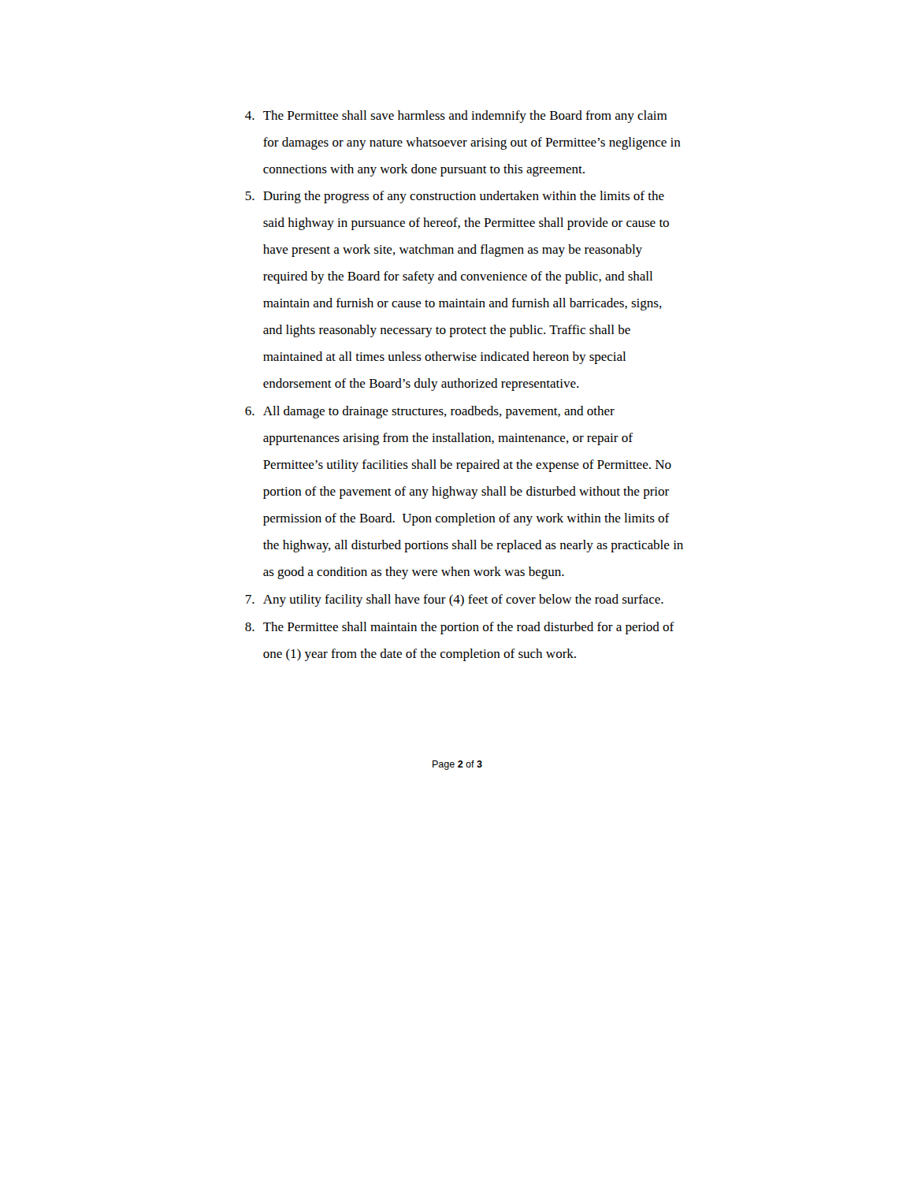The Permittee shall save harmless and indemnify the Board from any claim for damages or any nature whatsoever arising out of Permittee’s negligence in connections with any work done pursuant to this agreement.
During the progress of any construction undertaken within the limits of the said highway in pursuance of hereof, the Permittee shall provide or cause to have present a work site, watchman and flagmen as may be reasonably required by the Board for safety and convenience of the public, and shall maintain and furnish or cause to maintain and furnish all barricades, signs, and lights reasonably necessary to protect the public. Traffic shall be maintained at all times unless otherwise indicated hereon by special endorsement of the Board’s duly authorized representative.
All damage to drainage structures, roadbeds, pavement, and other appurtenances arising from the installation, maintenance, or repair of Permittee’s utility facilities shall be repaired at the expense of Permittee. No portion of the pavement of any highway shall be disturbed without the prior permission of the Board. Upon completion of any work within the limits of the highway, all disturbed portions shall be replaced as nearly as practicable in as good a condition as they were when work was begun.
Any utility facility shall have four (4) feet of cover below the road surface.
The Permittee shall maintain the portion of the road disturbed for a period of one (1) year from the date of the completion of such work.
Page 2 of 3